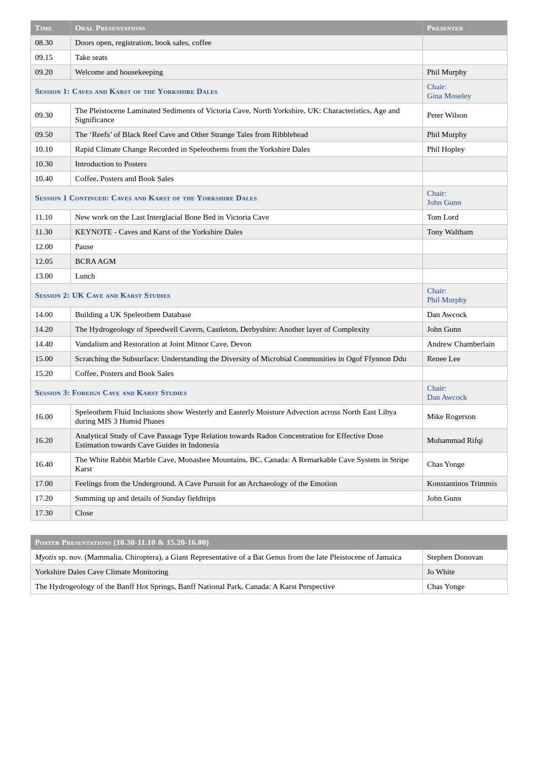| Time | Oral Presentations | Presenter |
| --- | --- | --- |
| 08.30 | Doors open, registration, book sales, coffee | |
| 09.15 | Take seats | |
| 09.20 | Welcome and housekeeping | Phil Murphy |
| Session 1: Caves and Karst of the Yorkshire Dales | Chair: Gina Moseley |
| 09.30 | The Pleistocene Laminated Sediments of Victoria Cave, North Yorkshire, UK: Characteristics, Age and Significance | Peter Wilson |
| 09.50 | The ‘Reefs’ of Black Reef Cave and Other Strange Tales from Ribblehead | Phil Murphy |
| 10.10 | Rapid Climate Change Recorded in Speleothems from the Yorkshire Dales | Phil Hopley |
| 10.30 | Introduction to Posters | |
| 10.40 | Coffee, Posters and Book Sales | |
| Session 1 Continued: Caves and Karst of the Yorkshire Dales | Chair: John Gunn |
| 11.10 | New work on the Last Interglacial Bone Bed in Victoria Cave | Tom Lord |
| 11.30 | KEYNOTE - Caves and Karst of the Yorkshire Dales | Tony Waltham |
| 12.00 | Pause | |
| 12.05 | BCRA AGM | |
| 13.00 | Lunch | |
| Session 2: UK Cave and Karst Studies | Chair: Phil Murphy |
| 14.00 | Building a UK Speleothem Database | Dan Awcock |
| 14.20 | The Hydrogeology of Speedwell Cavern, Castleton, Derbyshire: Another layer of Complexity | John Gunn |
| 14.40 | Vandalism and Restoration at Joint Mitnor Cave, Devon | Andrew Chamberlain |
| 15.00 | Scratching the Subsurface: Understanding the Diversity of Microbial Communities in Ogof Ffynnon Ddu | Renee Lee |
| 15.20 | Coffee, Posters and Book Sales | |
| Session 3: Foreign Cave and Karst Studies | Chair: Dan Awcock |
| 16.00 | Speleothem Fluid Inclusions show Westerly and Easterly Moisture Advection across North East Libya during MIS 3 Humid Phases | Mike Rogerson |
| 16.20 | Analytical Study of Cave Passage Type Relation towards Radon Concentration for Effective Dose Estimation towards Cave Guides in Indonesia | Muhammad Rifqi |
| 16.40 | The White Rabbit Marble Cave, Monashee Mountains, BC, Canada: A Remarkable Cave System in Stripe Karst | Chas Yonge |
| 17.00 | Feelings from the Underground. A Cave Pursuit for an Archaeology of the Emotion | Konstantinos Trimmis |
| 17.20 | Summing up and details of Sunday fieldtrips | John Gunn |
| 17.30 | Close | |
| Poster Presentations (10.30-11.10 & 15.20-16.00) |
| --- |
| Myotis sp. nov. (Mammalia, Chiroptera), a Giant Representative of a Bat Genus from the late Pleistocene of Jamaica | Stephen Donovan |
| Yorkshire Dales Cave Climate Monitoring | Jo White |
| The Hydrogeology of the Banff Hot Springs, Banff National Park, Canada: A Karst Perspective | Chas Yonge |